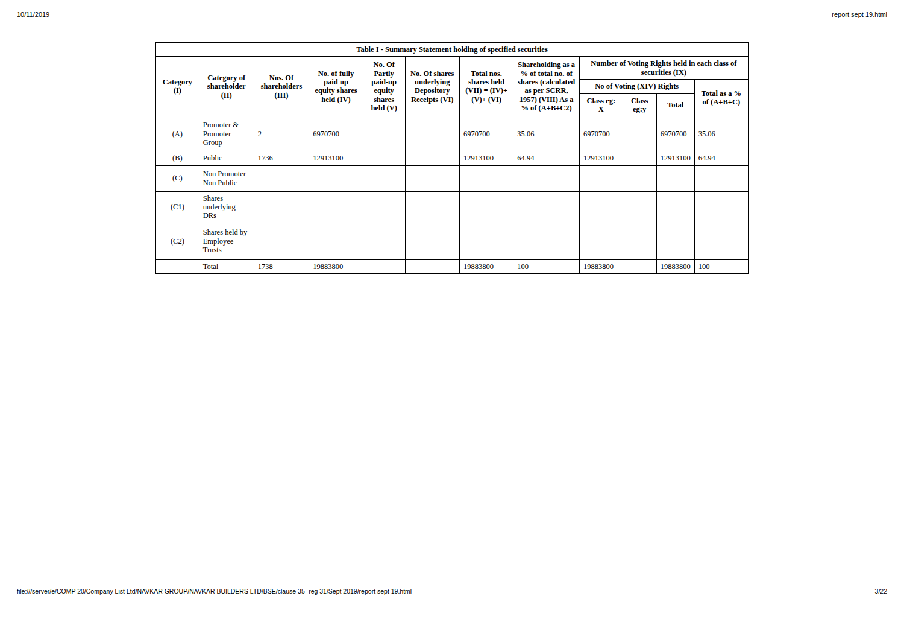10/11/2019
report sept 19.html
| Table I - Summary Statement holding of specified securities |
| Category (I) | Category of shareholder (II) | Nos. Of shareholders (III) | No. of fully paid up equity shares held (IV) | No. Of Partly paid-up equity shares held (V) | No. Of shares underlying Depository Receipts (VI) | Total nos. shares held (VII) = (IV)+ (V)+ (VI) | Shareholding as a % of total no. of shares (calculated as per SCRR, 1957) (VIII) As a % of (A+B+C2) | Number of Voting Rights held in each class of securities (IX) |
| No of Voting (XIV) Rights | Total as a % of (A+B+C) |
| Class eg: X | Class eg:y | Total |
| (A) | Promoter & Promoter Group | 2 | 6970700 | | | 6970700 | 35.06 | 6970700 | | 6970700 | 35.06 |
| (B) | Public | 1736 | 12913100 | | | 12913100 | 64.94 | 12913100 | | 12913100 | 64.94 |
| (C) | Non Promoter- Non Public | | | | | | | | | | |
| (C1) | Shares underlying DRs | | | | | | | | | | |
| (C2) | Shares held by Employee Trusts | | | | | | | | | | |
| | Total | 1738 | 19883800 | | | 19883800 | 100 | 19883800 | | 19883800 | 100 |
file:///server/e/COMP 20/Company List Ltd/NAVKAR GROUP/NAVKAR BUILDERS LTD/BSE/clause 35 -reg 31/Sept 2019/report sept 19.html
3/22